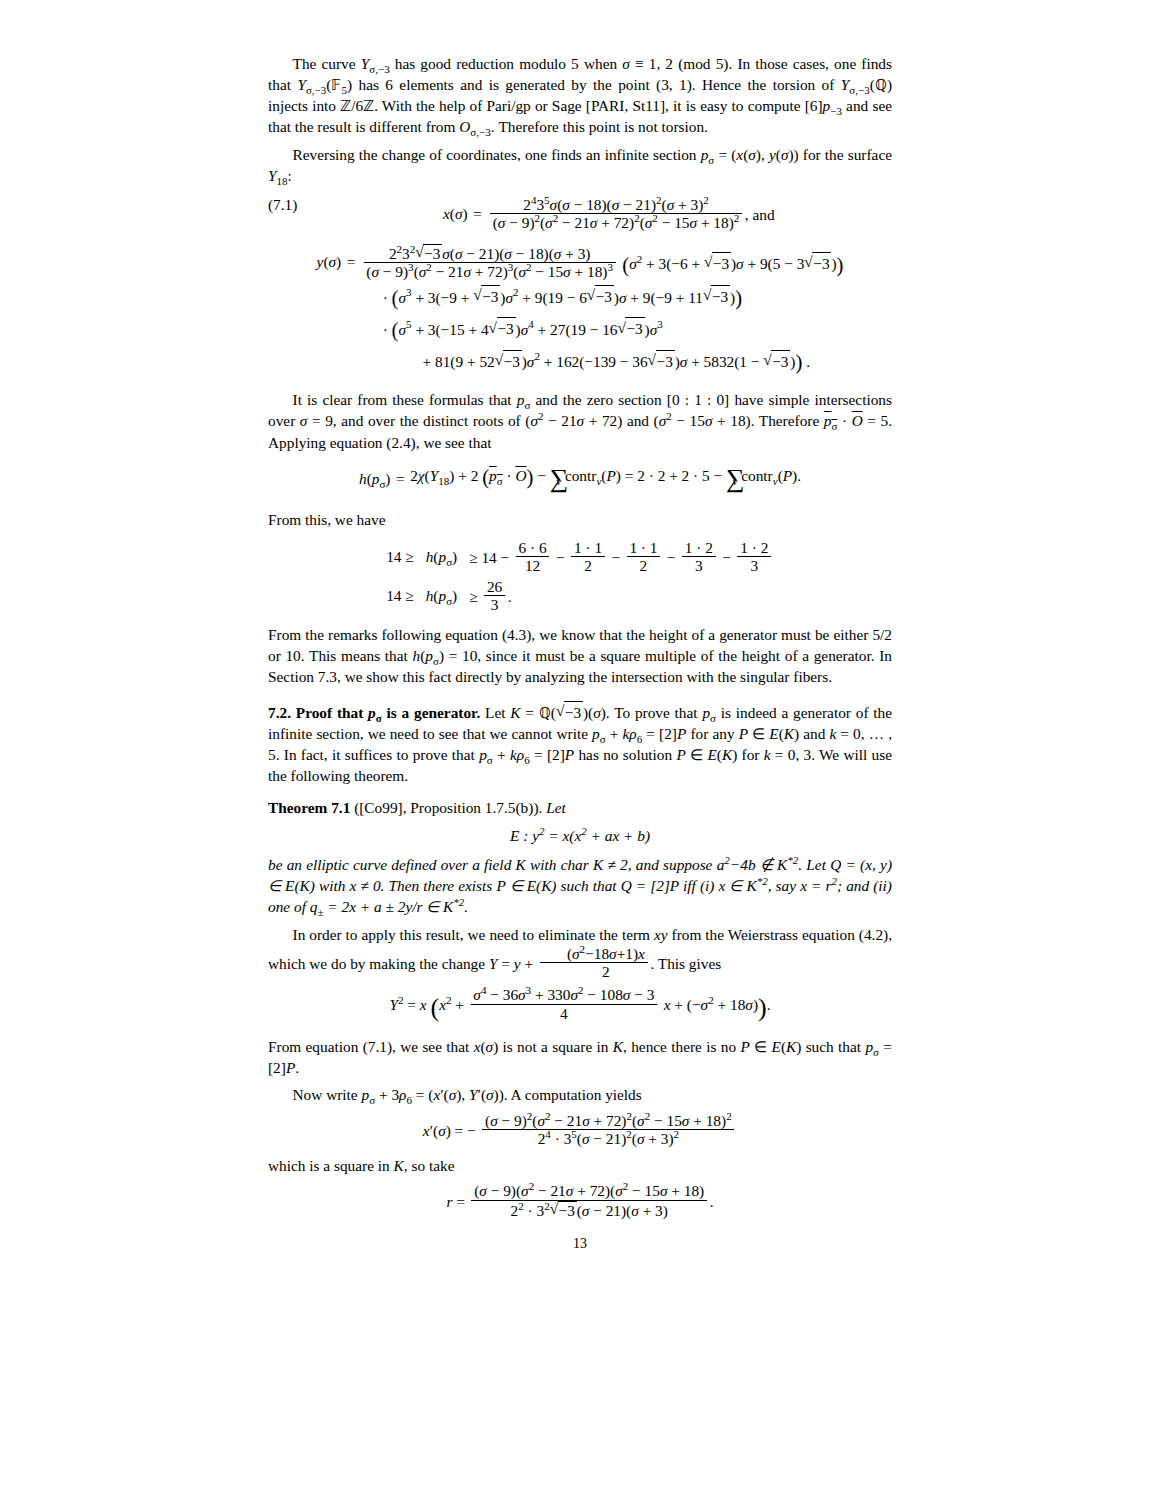The curve Yσ,−3 has good reduction modulo 5 when σ ≡ 1, 2 (mod 5). In those cases, one finds that Yσ,−3(𝔽5) has 6 elements and is generated by the point (3, 1). Hence the torsion of Yσ,−3(ℚ) injects into ℤ/6ℤ. With the help of Pari/gp or Sage [PARI, St11], it is easy to compute [6]p−3 and see that the result is different from Oσ,−3. Therefore this point is not torsion.
Reversing the change of coordinates, one finds an infinite section pσ = (x(σ), y(σ)) for the surface Y18:
(7.1)
| x ( σ ) | = | 2 4 3 5 σ ( σ − 18)( σ − 21) 2 ( σ + 3) 2 ( σ − 9) 2 ( σ 2 − 21 σ + 72) 2 ( σ 2 − 15 σ + 18) 2 , and |
| y ( σ ) | = | 2 2 3 2 −3 σ ( σ − 21)( σ − 18)( σ + 3) ( σ − 9) 3 ( σ 2 − 21 σ + 72) 3 ( σ 2 − 15 σ + 18) 3 ( σ 2 + 3(−6 + −3 ) σ + 9(5 − 3 −3 ) ) |
| | | · ( σ 3 + 3(−9 + −3 ) σ 2 + 9(19 − 6 −3 ) σ + 9(−9 + 11 −3 ) ) |
| | | · ( σ 5 + 3(−15 + 4 −3 ) σ 4 + 27(19 − 16 −3 ) σ 3 |
| | | + 81(9 + 52 −3 ) σ 2 + 162(−139 − 36 −3 ) σ + 5832(1 − −3 ) ) . |
It is clear from these formulas that pσ and the zero section [0 : 1 : 0] have simple intersections over σ = 9, and over the distinct roots of (σ2 − 21σ + 72) and (σ2 − 15σ + 18). Therefore pσ · O = 5. Applying equation (2.4), we see that
| h ( p σ ) | = | 2 χ ( Y 18 ) + 2 ( p σ · O ) − ∑ v contr ν ( P ) = 2 · 2 + 2 · 5 − ∑ v contr ν ( P ). |
From this, we have
| 14 ≥ | h ( p σ ) | ≥ 14 − 6 · 6 12 − 1 · 1 2 − 1 · 1 2 − 1 · 2 3 − 1 · 2 3 |
| 14 ≥ | h ( p σ ) | ≥ 26 3 . |
From the remarks following equation (4.3), we know that the height of a generator must be either 5/2 or 10. This means that h(pσ) = 10, since it must be a square multiple of the height of a generator. In Section 7.3, we show this fact directly by analyzing the intersection with the singular fibers.
7.2. Proof that pσ is a generator. Let K = ℚ(−3)(σ). To prove that pσ is indeed a generator of the infinite section, we need to see that we cannot write pσ + kρ6 = [2]P for any P ∈ E(K) and k = 0, … , 5. In fact, it suffices to prove that pσ + kρ6 = [2]P has no solution P ∈ E(K) for k = 0, 3. We will use the following theorem.
Theorem 7.1 ([Co99], Proposition 1.7.5(b)). Let
E : y2 = x(x2 + ax + b)
be an elliptic curve defined over a field K with char K ≠ 2, and suppose a2−4b ∉ K*2. Let Q = (x, y) ∈ E(K) with x ≠ 0. Then there exists P ∈ E(K) such that Q = [2]P iff (i) x ∈ K*2, say x = r2; and (ii) one of q± = 2x + a ± 2y/r ∈ K*2.
In order to apply this result, we need to eliminate the term xy from the Weierstrass equation (4.2), which we do by making the change Y = y + (σ2−18σ+1)x 2. This gives
Y2 = x (x2 + σ4 − 36σ3 + 330σ2 − 108σ − 34 x + (−σ2 + 18σ)).
From equation (7.1), we see that x(σ) is not a square in K, hence there is no P ∈ E(K) such that pσ = [2]P.
Now write pσ + 3ρ6 = (x′(σ), Y′(σ)). A computation yields
x′(σ) = − (σ − 9)2(σ2 − 21σ + 72)2(σ2 − 15σ + 18)2 24 · 35(σ − 21)2(σ + 3)2
which is a square in K, so take
r = (σ − 9)(σ2 − 21σ + 72)(σ2 − 15σ + 18) 22 · 32−3(σ − 21)(σ + 3) .
13